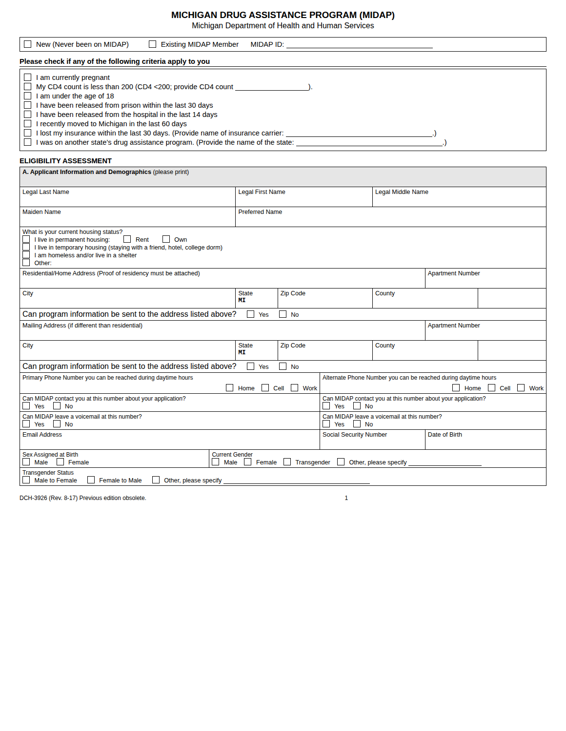MICHIGAN DRUG ASSISTANCE PROGRAM (MIDAP)
Michigan Department of Health and Human Services
New (Never been on MIDAP) Existing MIDAP Member MIDAP ID:
Please check if any of the following criteria apply to you
I am currently pregnant
My CD4 count is less than 200 (CD4 <200; provide CD4 count ).
I am under the age of 18
I have been released from prison within the last 30 days
I have been released from the hospital in the last 14 days
I recently moved to Michigan in the last 60 days
I lost my insurance within the last 30 days. (Provide name of insurance carrier: .)
I was on another state’s drug assistance program. (Provide the name of the state: .)
ELIGIBILITY ASSESSMENT
| A. Applicant Information and Demographics (please print) |
| Legal Last Name | Legal First Name | Legal Middle Name |
| Maiden Name | Preferred Name |
| What is your current housing status? I live in permanent housing: Rent Own I live in temporary housing (staying with a friend, hotel, college dorm) I am homeless and/or live in a shelter Other: |
| Residential/Home Address (Proof of residency must be attached) | Apartment Number |
| City | State MI | Zip Code | County | |
| Can program information be sent to the address listed above? Yes No |
| Mailing Address (if different than residential) | Apartment Number |
| City | State MI | Zip Code | County | |
| Can program information be sent to the address listed above? Yes No |
| Primary Phone Number you can be reached during daytime hours Home Cell Work | Alternate Phone Number you can be reached during daytime hours Home Cell Work |
| Can MIDAP contact you at this number about your application? Yes No | Can MIDAP contact you at this number about your application? Yes No |
| Can MIDAP leave a voicemail at this number? Yes No | Can MIDAP leave a voicemail at this number? Yes No |
| Email Address | Social Security Number | Date of Birth |
| Sex Assigned at Birth Male Female | Current Gender Male Female Transgender Other, please specify |
| Transgender Status Male to Female Female to Male Other, please specify |
DCH-3926 (Rev. 8-17) Previous edition obsolete. 1